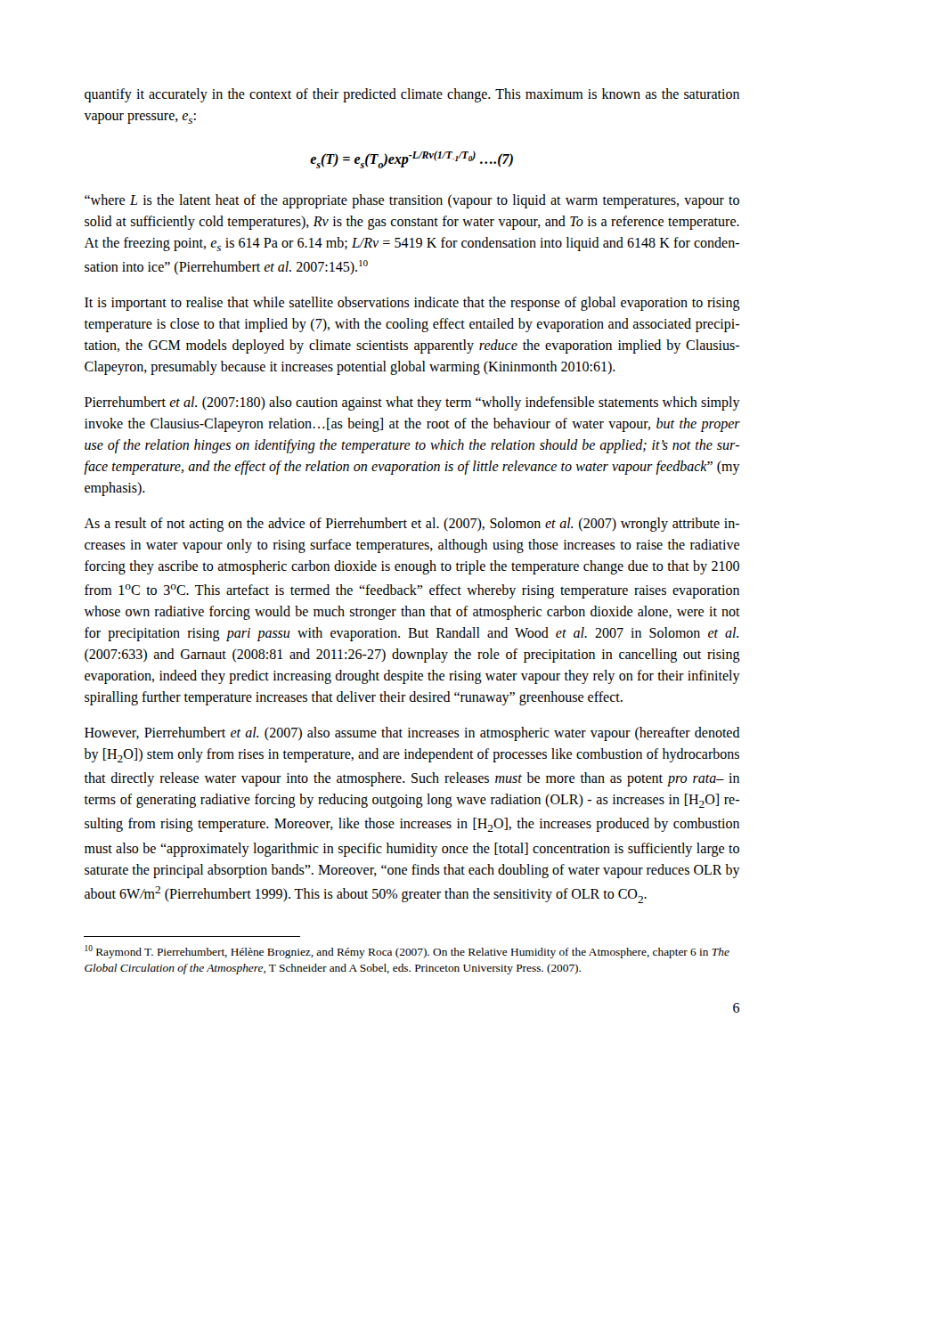quantify it accurately in the context of their predicted climate change. This maximum is known as the saturation vapour pressure, es:
es(T) = es(To)exp-L/Rv(1/T-1/T0) ….(7)
“where L is the latent heat of the appropriate phase transition (vapour to liquid at warm temperatures, vapour to solid at sufficiently cold temperatures), Rv is the gas constant for water vapour, and To is a reference temperature. At the freezing point, es is 614 Pa or 6.14 mb; L/Rv = 5419 K for condensation into liquid and 6148 K for condensation into ice” (Pierrehumbert et al. 2007:145).10
It is important to realise that while satellite observations indicate that the response of global evaporation to rising temperature is close to that implied by (7), with the cooling effect entailed by evaporation and associated precipitation, the GCM models deployed by climate scientists apparently reduce the evaporation implied by Clausius-Clapeyron, presumably because it increases potential global warming (Kininmonth 2010:61).
Pierrehumbert et al. (2007:180) also caution against what they term “wholly indefensible statements which simply invoke the Clausius-Clapeyron relation…[as being] at the root of the behaviour of water vapour, but the proper use of the relation hinges on identifying the temperature to which the relation should be applied; it’s not the surface temperature, and the effect of the relation on evaporation is of little relevance to water vapour feedback” (my emphasis).
As a result of not acting on the advice of Pierrehumbert et al. (2007), Solomon et al. (2007) wrongly attribute increases in water vapour only to rising surface temperatures, although using those increases to raise the radiative forcing they ascribe to atmospheric carbon dioxide is enough to triple the temperature change due to that by 2100 from 1oC to 3oC. This artefact is termed the “feedback” effect whereby rising temperature raises evaporation whose own radiative forcing would be much stronger than that of atmospheric carbon dioxide alone, were it not for precipitation rising pari passu with evaporation. But Randall and Wood et al. 2007 in Solomon et al. (2007:633) and Garnaut (2008:81 and 2011:26-27) downplay the role of precipitation in cancelling out rising evaporation, indeed they predict increasing drought despite the rising water vapour they rely on for their infinitely spiralling further temperature increases that deliver their desired “runaway” greenhouse effect.
However, Pierrehumbert et al. (2007) also assume that increases in atmospheric water vapour (hereafter denoted by [H2O]) stem only from rises in temperature, and are independent of processes like combustion of hydrocarbons that directly release water vapour into the atmosphere. Such releases must be more than as potent pro rata– in terms of generating radiative forcing by reducing outgoing long wave radiation (OLR) - as increases in [H2O] resulting from rising temperature. Moreover, like those increases in [H2O], the increases produced by combustion must also be “approximately logarithmic in specific humidity once the [total] concentration is sufficiently large to saturate the principal absorption bands”. Moreover, “one finds that each doubling of water vapour reduces OLR by about 6W/m2 (Pierrehumbert 1999). This is about 50% greater than the sensitivity of OLR to CO2.
10 Raymond T. Pierrehumbert, Hélène Brogniez, and Rémy Roca (2007). On the Relative Humidity of the Atmosphere, chapter 6 in The Global Circulation of the Atmosphere, T Schneider and A Sobel, eds. Princeton University Press. (2007).
6